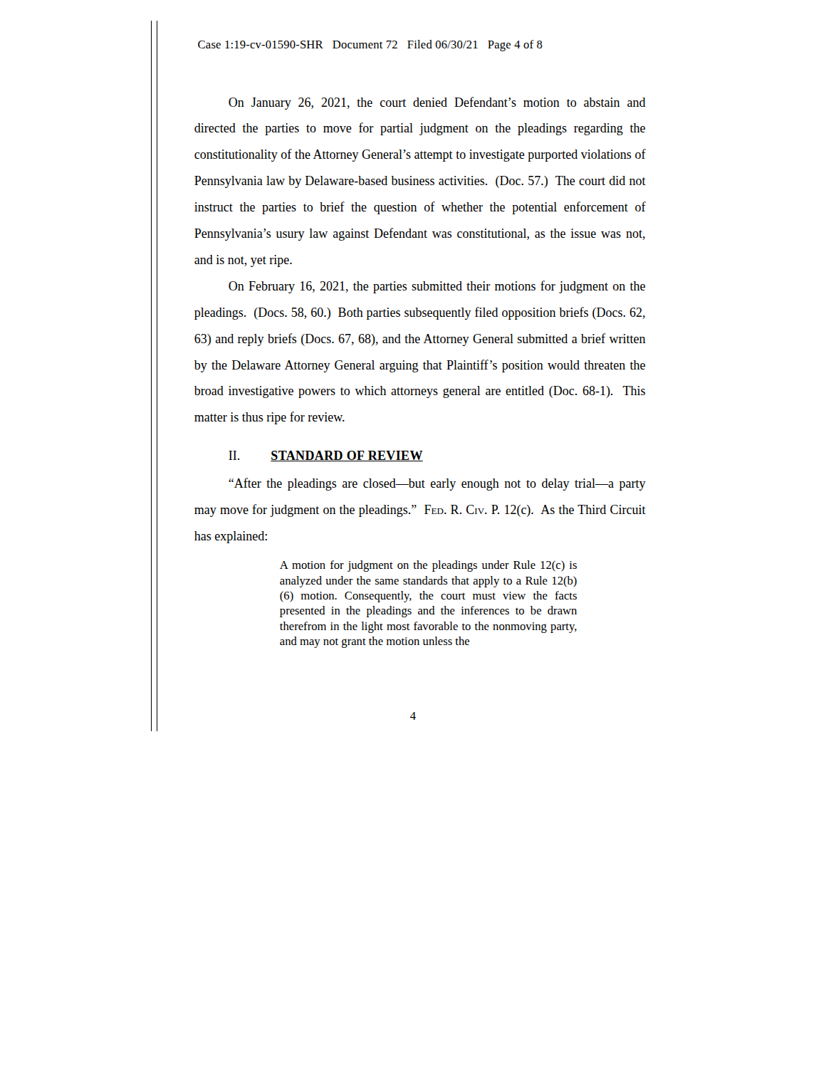Case 1:19-cv-01590-SHR Document 72 Filed 06/30/21 Page 4 of 8
On January 26, 2021, the court denied Defendant’s motion to abstain and directed the parties to move for partial judgment on the pleadings regarding the constitutionality of the Attorney General’s attempt to investigate purported violations of Pennsylvania law by Delaware-based business activities. (Doc. 57.) The court did not instruct the parties to brief the question of whether the potential enforcement of Pennsylvania’s usury law against Defendant was constitutional, as the issue was not, and is not, yet ripe.
On February 16, 2021, the parties submitted their motions for judgment on the pleadings. (Docs. 58, 60.) Both parties subsequently filed opposition briefs (Docs. 62, 63) and reply briefs (Docs. 67, 68), and the Attorney General submitted a brief written by the Delaware Attorney General arguing that Plaintiff’s position would threaten the broad investigative powers to which attorneys general are entitled (Doc. 68-1). This matter is thus ripe for review.
II. STANDARD OF REVIEW
“After the pleadings are closed—but early enough not to delay trial—a party may move for judgment on the pleadings.” Fed. R. Civ. P. 12(c). As the Third Circuit has explained:
A motion for judgment on the pleadings under Rule 12(c) is analyzed under the same standards that apply to a Rule 12(b)(6) motion. Consequently, the court must view the facts presented in the pleadings and the inferences to be drawn therefrom in the light most favorable to the nonmoving party, and may not grant the motion unless the
4